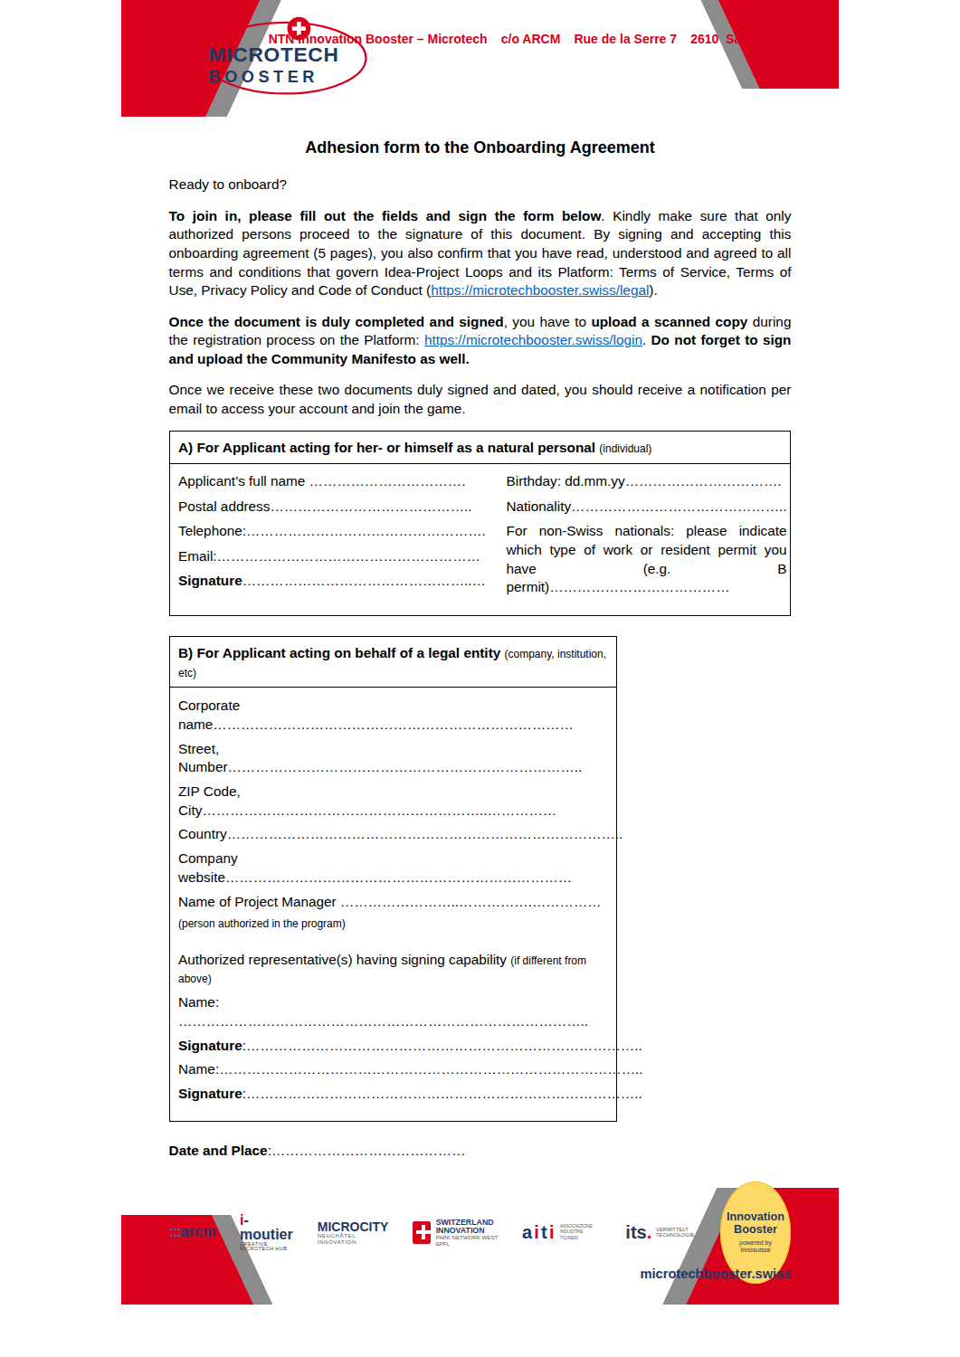MICROTECH BOOSTER
NTN Innovation Booster – Microtech c/o ARCM Rue de la Serre 7 2610 Saint-Imier
Adhesion form to the Onboarding Agreement
Ready to onboard?
To join in, please fill out the fields and sign the form below. Kindly make sure that only authorized persons proceed to the signature of this document. By signing and accepting this onboarding agreement (5 pages), you also confirm that you have read, understood and agreed to all terms and conditions that govern Idea-Project Loops and its Platform: Terms of Service, Terms of Use, Privacy Policy and Code of Conduct (https://microtechbooster.swiss/legal).
Once the document is duly completed and signed, you have to upload a scanned copy during the registration process on the Platform: https://microtechbooster.swiss/login. Do not forget to sign and upload the Community Manifesto as well.
Once we receive these two documents duly signed and dated, you should receive a notification per email to access your account and join the game.
A) For Applicant acting for her- or himself as a natural personal (individual)
Applicant’s full name …………………………….
Postal address……………………………………..
Telephone:…………………………………………….
Email:…………………………………………………
Signature…………………………………………..…
Birthday: dd.mm.yy…………………………….
Nationality………………………………………..
For non-Swiss nationals: please indicate which type of work or resident permit you have (e.g. B permit)…………………………………
B) For Applicant acting on behalf of a legal entity (company, institution, etc)
Corporate name……………………………………………………………………
Street, Number…………………………………………………………………..
ZIP Code, City……………………………………………………..……………
Country…………………………………………………………………………..
Company website…………………………………………………………………
Name of Project Manager ……………………..…………….……………
(person authorized in the program)
Authorized representative(s) having signing capability (if different from above)
Name: ……………………………………………………………………………..
Signature:…………………………………………………………………………..
Name:………………………………………………………………………………..
Signature:…………………………………………………………………………..
Date and Place:……………………………………
::: arcm
i-moutier
CREATIVE MICROTECH HUB
MICROCITY
NEUCHÂTEL INNOVATION
SWITZERLAND
INNOVATION
PARK NETWORK WEST EPFL
aiti ASSOCIAZIONE INDUSTRIE TICINESI
its.
VERMITTELT
TECHNOLOGIE.
Innovation
Booster
powered by
Innosuisse
microtechbooster.swiss